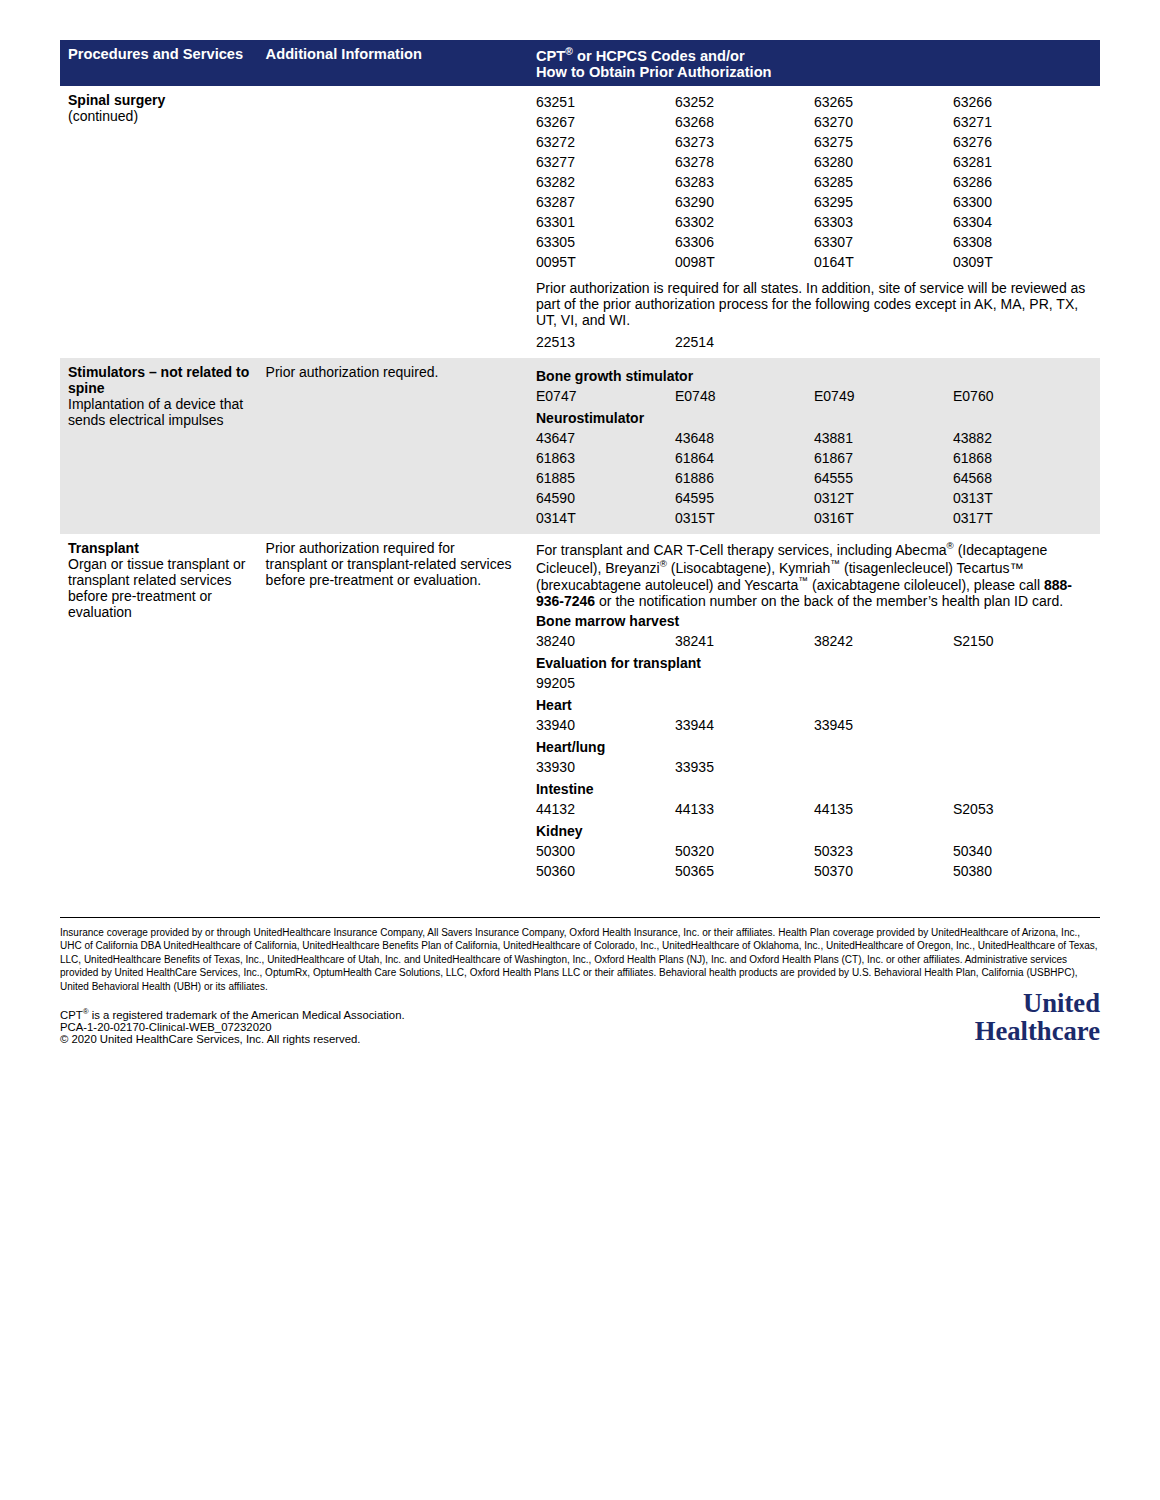| Procedures and Services | Additional Information | CPT ® or HCPCS Codes and/or How to Obtain Prior Authorization |
| --- | --- | --- |
| Spinal surgery (continued) | | / 63251 / 63252 / 63265 / 63266 / / 63267 / 63268 / 63270 / 63271 / / 63272 / 63273 / 63275 / 63276 / / 63277 / 63278 / 63280 / 63281 / / 63282 / 63283 / 63285 / 63286 / / 63287 / 63290 / 63295 / 63300 / / 63301 / 63302 / 63303 / 63304 / / 63305 / 63306 / 63307 / 63308 / / 0095T / 0098T / 0164T / 0309T / Prior authorization is required for all states. In addition, site of service will be reviewed as part of the prior authorization process for the following codes except in AK, MA, PR, TX, UT, VI, and WI. / 22513 / 22514 / / / |
| Stimulators – not related to spine Implantation of a device that sends electrical impulses | Prior authorization required. | Bone growth stimulator / E0747 / E0748 / E0749 / E0760 / Neurostimulator / 43647 / 43648 / 43881 / 43882 / / 61863 / 61864 / 61867 / 61868 / / 61885 / 61886 / 64555 / 64568 / / 64590 / 64595 / 0312T / 0313T / / 0314T / 0315T / 0316T / 0317T / |
| Transplant Organ or tissue transplant or transplant related services before pre-treatment or evaluation | Prior authorization required for transplant or transplant-related services before pre-treatment or evaluation. | For transplant and CAR T-Cell therapy services, including Abecma ® (Idecaptagene Cicleucel), Breyanzi ® (Lisocabtagene), Kymriah ™ (tisagenlecleucel) Tecartus™ (brexucabtagene autoleucel) and Yescarta ™ (axicabtagene ciloleucel), please call 888-936-7246 or the notification number on the back of the member’s health plan ID card. Bone marrow harvest / 38240 / 38241 / 38242 / S2150 / Evaluation for transplant / 99205 / / / / Heart / 33940 / 33944 / 33945 / / Heart/lung / 33930 / 33935 / / / Intestine / 44132 / 44133 / 44135 / S2053 / Kidney / 50300 / 50320 / 50323 / 50340 / / 50360 / 50365 / 50370 / 50380 / |
Insurance coverage provided by or through UnitedHealthcare Insurance Company, All Savers Insurance Company, Oxford Health Insurance, Inc. or their affiliates. Health Plan coverage provided by UnitedHealthcare of Arizona, Inc., UHC of California DBA UnitedHealthcare of California, UnitedHealthcare Benefits Plan of California, UnitedHealthcare of Colorado, Inc., UnitedHealthcare of Oklahoma, Inc., UnitedHealthcare of Oregon, Inc., UnitedHealthcare of Texas, LLC, UnitedHealthcare Benefits of Texas, Inc., UnitedHealthcare of Utah, Inc. and UnitedHealthcare of Washington, Inc., Oxford Health Plans (NJ), Inc. and Oxford Health Plans (CT), Inc. or other affiliates. Administrative services provided by United HealthCare Services, Inc., OptumRx, OptumHealth Care Solutions, LLC, Oxford Health Plans LLC or their affiliates. Behavioral health products are provided by U.S. Behavioral Health Plan, California (USBHPC), United Behavioral Health (UBH) or its affiliates.
CPT® is a registered trademark of the American Medical Association.
PCA-1-20-02170-Clinical-WEB_07232020
© 2020 United HealthCare Services, Inc. All rights reserved. United Healthcare